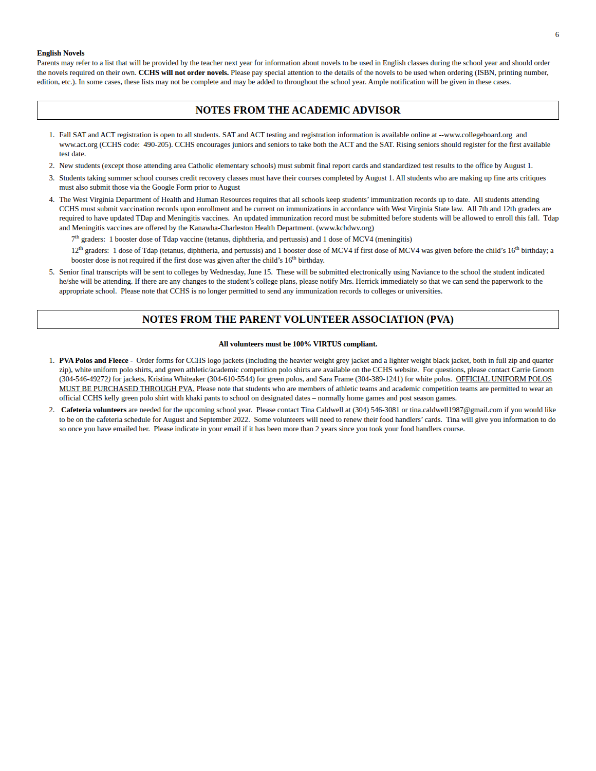6
English Novels
Parents may refer to a list that will be provided by the teacher next year for information about novels to be used in English classes during the school year and should order the novels required on their own. CCHS will not order novels. Please pay special attention to the details of the novels to be used when ordering (ISBN, printing number, edition, etc.). In some cases, these lists may not be complete and may be added to throughout the school year. Ample notification will be given in these cases.
NOTES FROM THE ACADEMIC ADVISOR
Fall SAT and ACT registration is open to all students. SAT and ACT testing and registration information is available online at --www.collegeboard.org and www.act.org (CCHS code: 490-205). CCHS encourages juniors and seniors to take both the ACT and the SAT. Rising seniors should register for the first available test date.
New students (except those attending area Catholic elementary schools) must submit final report cards and standardized test results to the office by August 1.
Students taking summer school courses credit recovery classes must have their courses completed by August 1. All students who are making up fine arts critiques must also submit those via the Google Form prior to August
The West Virginia Department of Health and Human Resources requires that all schools keep students’ immunization records up to date. All students attending CCHS must submit vaccination records upon enrollment and be current on immunizations in accordance with West Virginia State law. All 7th and 12th graders are required to have updated TDap and Meningitis vaccines. An updated immunization record must be submitted before students will be allowed to enroll this fall. Tdap and Meningitis vaccines are offered by the Kanawha-Charleston Health Department. (www.kchdwv.org)
7th graders: 1 booster dose of Tdap vaccine (tetanus, diphtheria, and pertussis) and 1 dose of MCV4 (meningitis)
12th graders: 1 dose of Tdap (tetanus, diphtheria, and pertussis) and 1 booster dose of MCV4 if first dose of MCV4 was given before the child’s 16th birthday; a booster dose is not required if the first dose was given after the child’s 16th birthday.
Senior final transcripts will be sent to colleges by Wednesday, June 15. These will be submitted electronically using Naviance to the school the student indicated he/she will be attending. If there are any changes to the student’s college plans, please notify Mrs. Herrick immediately so that we can send the paperwork to the appropriate school. Please note that CCHS is no longer permitted to send any immunization records to colleges or universities.
NOTES FROM THE PARENT VOLUNTEER ASSOCIATION (PVA)
All volunteers must be 100% VIRTUS compliant.
PVA Polos and Fleece - Order forms for CCHS logo jackets (including the heavier weight grey jacket and a lighter weight black jacket, both in full zip and quarter zip), white uniform polo shirts, and green athletic/academic competition polo shirts are available on the CCHS website. For questions, please contact Carrie Groom (304-546-49272) for jackets, Kristina Whiteaker (304-610-5544) for green polos, and Sara Frame (304-389-1241) for white polos. OFFICIAL UNIFORM POLOS MUST BE PURCHASED THROUGH PVA. Please note that students who are members of athletic teams and academic competition teams are permitted to wear an official CCHS kelly green polo shirt with khaki pants to school on designated dates – normally home games and post season games.
Cafeteria volunteers are needed for the upcoming school year. Please contact Tina Caldwell at (304) 546-3081 or tina.caldwell1987@gmail.com if you would like to be on the cafeteria schedule for August and September 2022. Some volunteers will need to renew their food handlers’ cards. Tina will give you information to do so once you have emailed her. Please indicate in your email if it has been more than 2 years since you took your food handlers course.